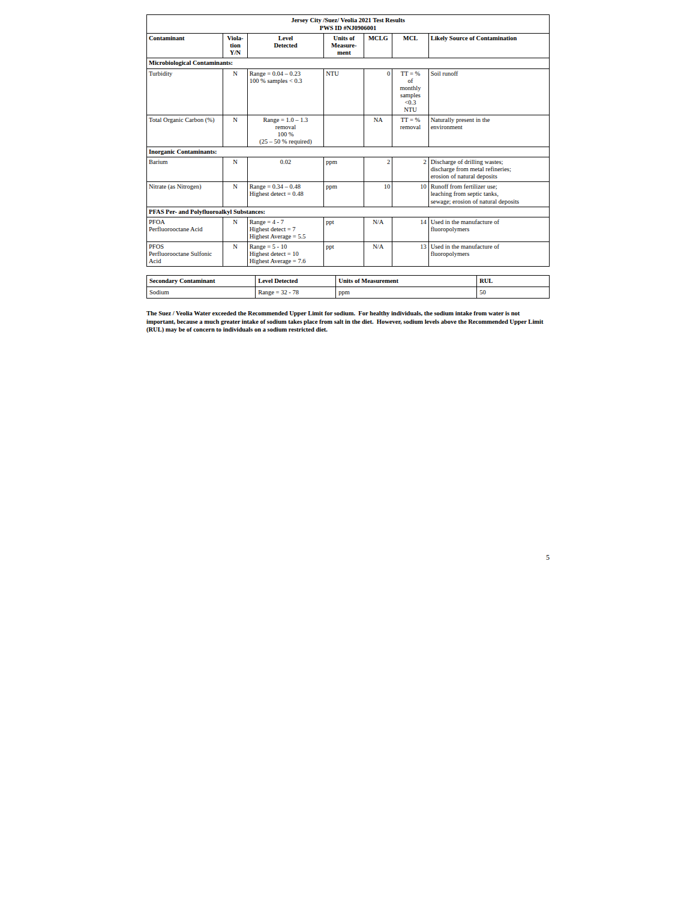| Jersey City /Suez/ Veolia 2021 Test Results PWS ID #NJ0906001 |
| Contaminant | Viola- tion Y/N | Level Detected | Units of Measure- ment | MCLG | MCL | Likely Source of Contamination |
| Microbiological Contaminants: |
| Turbidity | N | Range = 0.04 – 0.23 100 % samples < 0.3 | NTU | 0 | TT = % of monthly samples <0.3 NTU | Soil runoff |
| Total Organic Carbon (%) | N | Range = 1.0 – 1.3 removal 100 % (25 – 50 % required) | | NA | TT = % removal | Naturally present in the environment |
| Inorganic Contaminants: |
| Barium | N | 0.02 | ppm | 2 | 2 | Discharge of drilling wastes; discharge from metal refineries; erosion of natural deposits |
| Nitrate (as Nitrogen) | N | Range = 0.34 – 0.48 Highest detect = 0.48 | ppm | 10 | 10 | Runoff from fertilizer use; leaching from septic tanks, sewage; erosion of natural deposits |
| PFAS Per- and Polyfluoroalkyl Substances: |
| PFOA Perfluorooctane Acid | N | Range = 4 - 7 Highest detect = 7 Highest Average = 5.5 | ppt | N/A | 14 | Used in the manufacture of fluoropolymers |
| PFOS Perfluorooctane Sulfonic Acid | N | Range = 5 - 10 Highest detect = 10 Highest Average = 7.6 | ppt | N/A | 13 | Used in the manufacture of fluoropolymers |
| Secondary Contaminant | Level Detected | Units of Measurement | RUL |
| --- | --- | --- | --- |
| Sodium | Range = 32 - 78 | ppm | 50 |
The Suez / Veolia Water exceeded the Recommended Upper Limit for sodium. For healthy individuals, the sodium intake from water is not important, because a much greater intake of sodium takes place from salt in the diet. However, sodium levels above the Recommended Upper Limit (RUL) may be of concern to individuals on a sodium restricted diet.
5